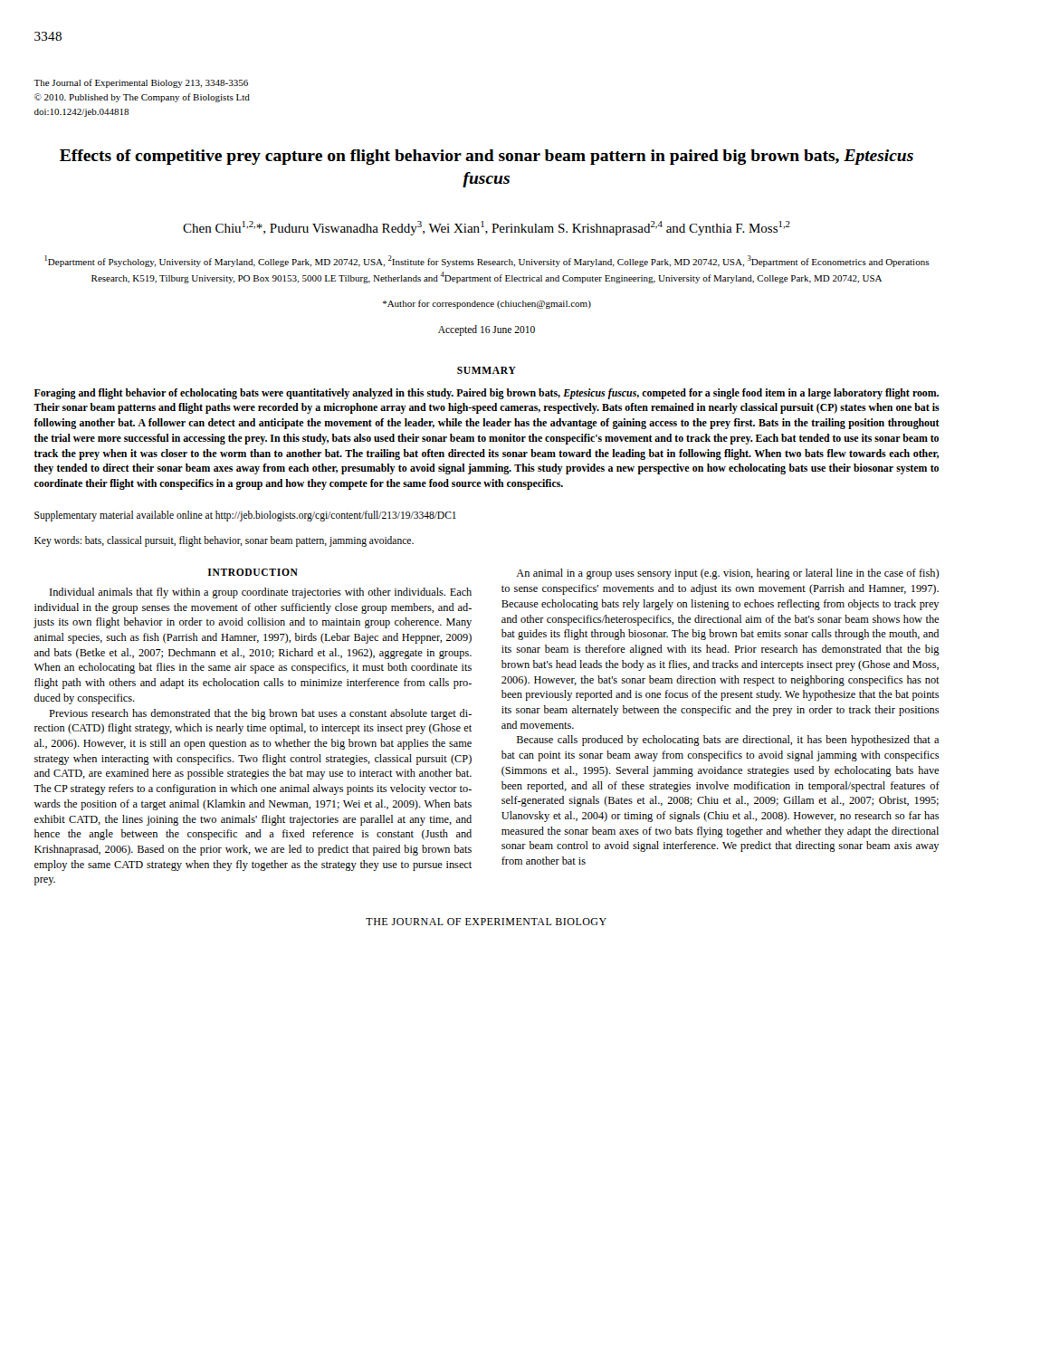3348
The Journal of Experimental Biology 213, 3348-3356
© 2010. Published by The Company of Biologists Ltd
doi:10.1242/jeb.044818
Effects of competitive prey capture on flight behavior and sonar beam pattern in paired big brown bats, Eptesicus fuscus
Chen Chiu1,2,*, Puduru Viswanadha Reddy3, Wei Xian1, Perinkulam S. Krishnaprasad2,4 and Cynthia F. Moss1,2
1Department of Psychology, University of Maryland, College Park, MD 20742, USA, 2Institute for Systems Research, University of Maryland, College Park, MD 20742, USA, 3Department of Econometrics and Operations Research, K519, Tilburg University, PO Box 90153, 5000 LE Tilburg, Netherlands and 4Department of Electrical and Computer Engineering, University of Maryland, College Park, MD 20742, USA
*Author for correspondence (chiuchen@gmail.com)
Accepted 16 June 2010
SUMMARY
Foraging and flight behavior of echolocating bats were quantitatively analyzed in this study. Paired big brown bats, Eptesicus fuscus, competed for a single food item in a large laboratory flight room. Their sonar beam patterns and flight paths were recorded by a microphone array and two high-speed cameras, respectively. Bats often remained in nearly classical pursuit (CP) states when one bat is following another bat. A follower can detect and anticipate the movement of the leader, while the leader has the advantage of gaining access to the prey first. Bats in the trailing position throughout the trial were more successful in accessing the prey. In this study, bats also used their sonar beam to monitor the conspecific's movement and to track the prey. Each bat tended to use its sonar beam to track the prey when it was closer to the worm than to another bat. The trailing bat often directed its sonar beam toward the leading bat in following flight. When two bats flew towards each other, they tended to direct their sonar beam axes away from each other, presumably to avoid signal jamming. This study provides a new perspective on how echolocating bats use their biosonar system to coordinate their flight with conspecifics in a group and how they compete for the same food source with conspecifics.
Supplementary material available online at http://jeb.biologists.org/cgi/content/full/213/19/3348/DC1
Key words: bats, classical pursuit, flight behavior, sonar beam pattern, jamming avoidance.
INTRODUCTION
Individual animals that fly within a group coordinate trajectories with other individuals. Each individual in the group senses the movement of other sufficiently close group members, and adjusts its own flight behavior in order to avoid collision and to maintain group coherence. Many animal species, such as fish (Parrish and Hamner, 1997), birds (Lebar Bajec and Heppner, 2009) and bats (Betke et al., 2007; Dechmann et al., 2010; Richard et al., 1962), aggregate in groups. When an echolocating bat flies in the same air space as conspecifics, it must both coordinate its flight path with others and adapt its echolocation calls to minimize interference from calls produced by conspecifics.
Previous research has demonstrated that the big brown bat uses a constant absolute target direction (CATD) flight strategy, which is nearly time optimal, to intercept its insect prey (Ghose et al., 2006). However, it is still an open question as to whether the big brown bat applies the same strategy when interacting with conspecifics. Two flight control strategies, classical pursuit (CP) and CATD, are examined here as possible strategies the bat may use to interact with another bat. The CP strategy refers to a configuration in which one animal always points its velocity vector towards the position of a target animal (Klamkin and Newman, 1971; Wei et al., 2009). When bats exhibit CATD, the lines joining the two animals' flight trajectories are parallel at any time, and hence the angle between the conspecific and a fixed reference is constant (Justh and Krishnaprasad, 2006). Based on the prior work, we are led to predict that paired big brown bats employ the same CATD strategy when they fly together as the strategy they use to pursue insect prey.
An animal in a group uses sensory input (e.g. vision, hearing or lateral line in the case of fish) to sense conspecifics' movements and to adjust its own movement (Parrish and Hamner, 1997). Because echolocating bats rely largely on listening to echoes reflecting from objects to track prey and other conspecifics/heterospecifics, the directional aim of the bat's sonar beam shows how the bat guides its flight through biosonar. The big brown bat emits sonar calls through the mouth, and its sonar beam is therefore aligned with its head. Prior research has demonstrated that the big brown bat's head leads the body as it flies, and tracks and intercepts insect prey (Ghose and Moss, 2006). However, the bat's sonar beam direction with respect to neighboring conspecifics has not been previously reported and is one focus of the present study. We hypothesize that the bat points its sonar beam alternately between the conspecific and the prey in order to track their positions and movements.
Because calls produced by echolocating bats are directional, it has been hypothesized that a bat can point its sonar beam away from conspecifics to avoid signal jamming with conspecifics (Simmons et al., 1995). Several jamming avoidance strategies used by echolocating bats have been reported, and all of these strategies involve modification in temporal/spectral features of self-generated signals (Bates et al., 2008; Chiu et al., 2009; Gillam et al., 2007; Obrist, 1995; Ulanovsky et al., 2004) or timing of signals (Chiu et al., 2008). However, no research so far has measured the sonar beam axes of two bats flying together and whether they adapt the directional sonar beam control to avoid signal interference. We predict that directing sonar beam axis away from another bat is
The Journal of Experimental Biology